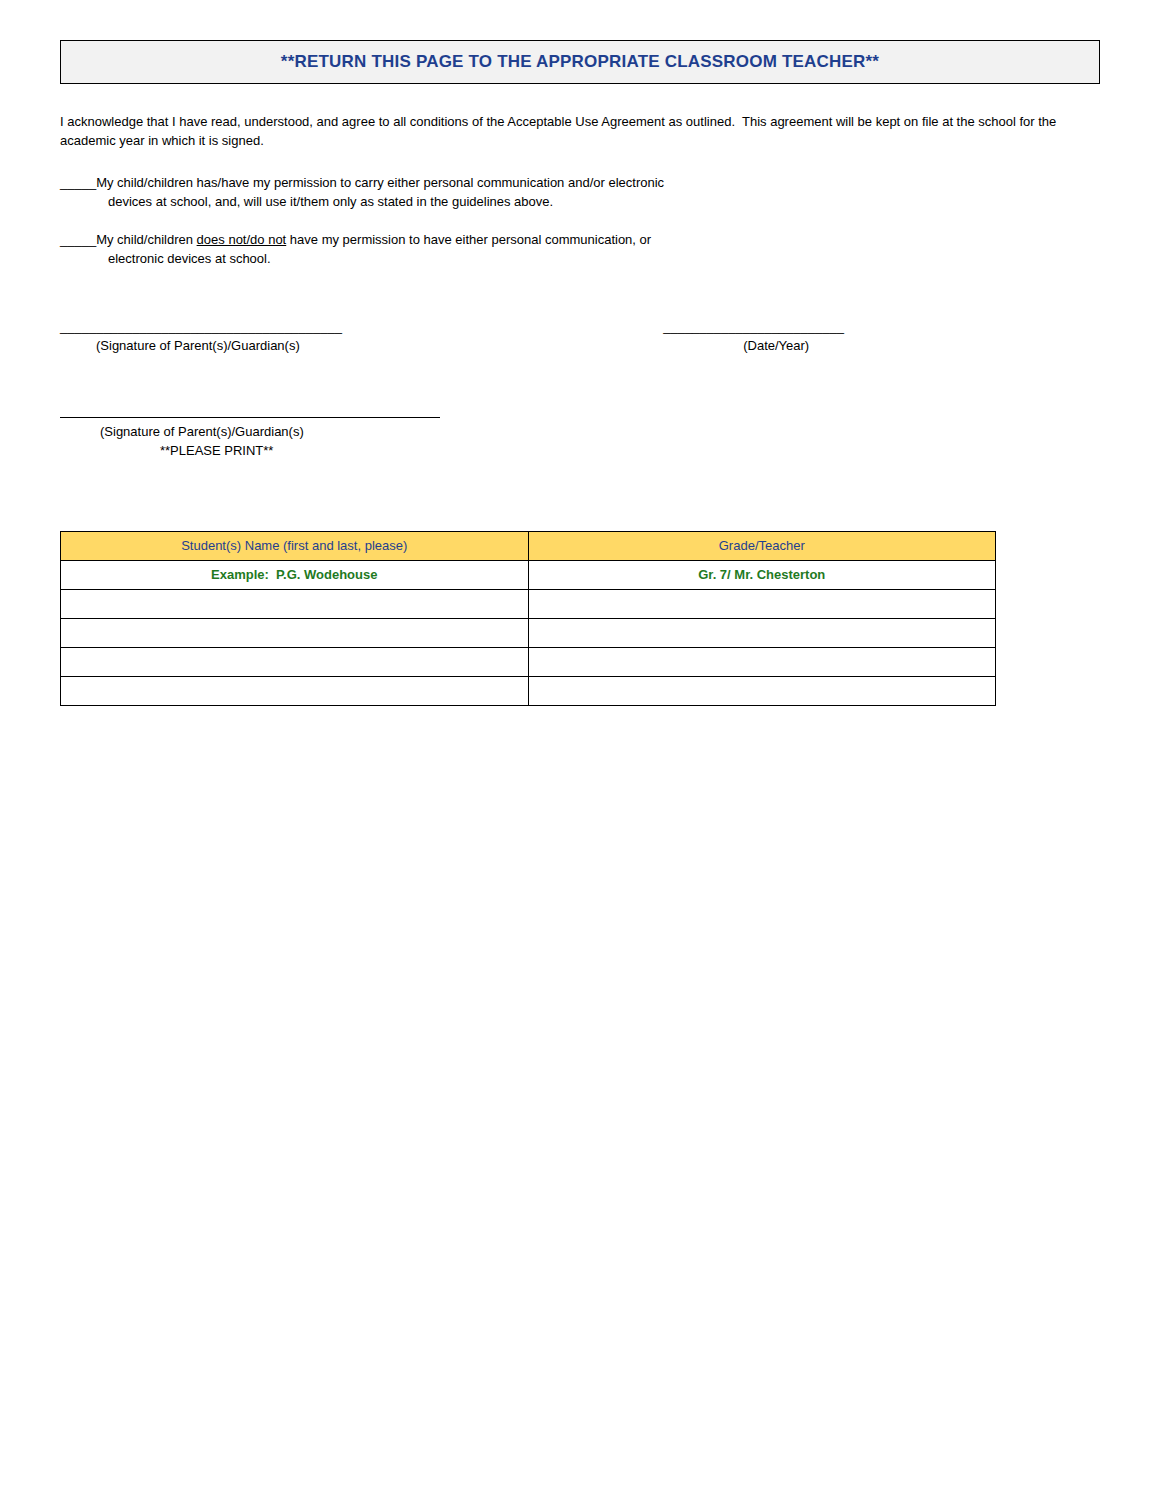**RETURN THIS PAGE TO THE APPROPRIATE CLASSROOM TEACHER**
I acknowledge that I have read, understood, and agree to all conditions of the Acceptable Use Agreement as outlined. This agreement will be kept on file at the school for the academic year in which it is signed.
_____My child/children has/have my permission to carry either personal communication and/or electronic devices at school, and, will use it/them only as stated in the guidelines above.
_____My child/children does not/do not have my permission to have either personal communication, or electronic devices at school.
_______________________________________ (Signature of Parent(s)/Guardian(s)
_________________________ (Date/Year)
(Signature of Parent(s)/Guardian(s) **PLEASE PRINT**
| Student(s) Name (first and last, please) | Grade/Teacher |
| --- | --- |
| Example: P.G. Wodehouse | Gr. 7/ Mr. Chesterton |